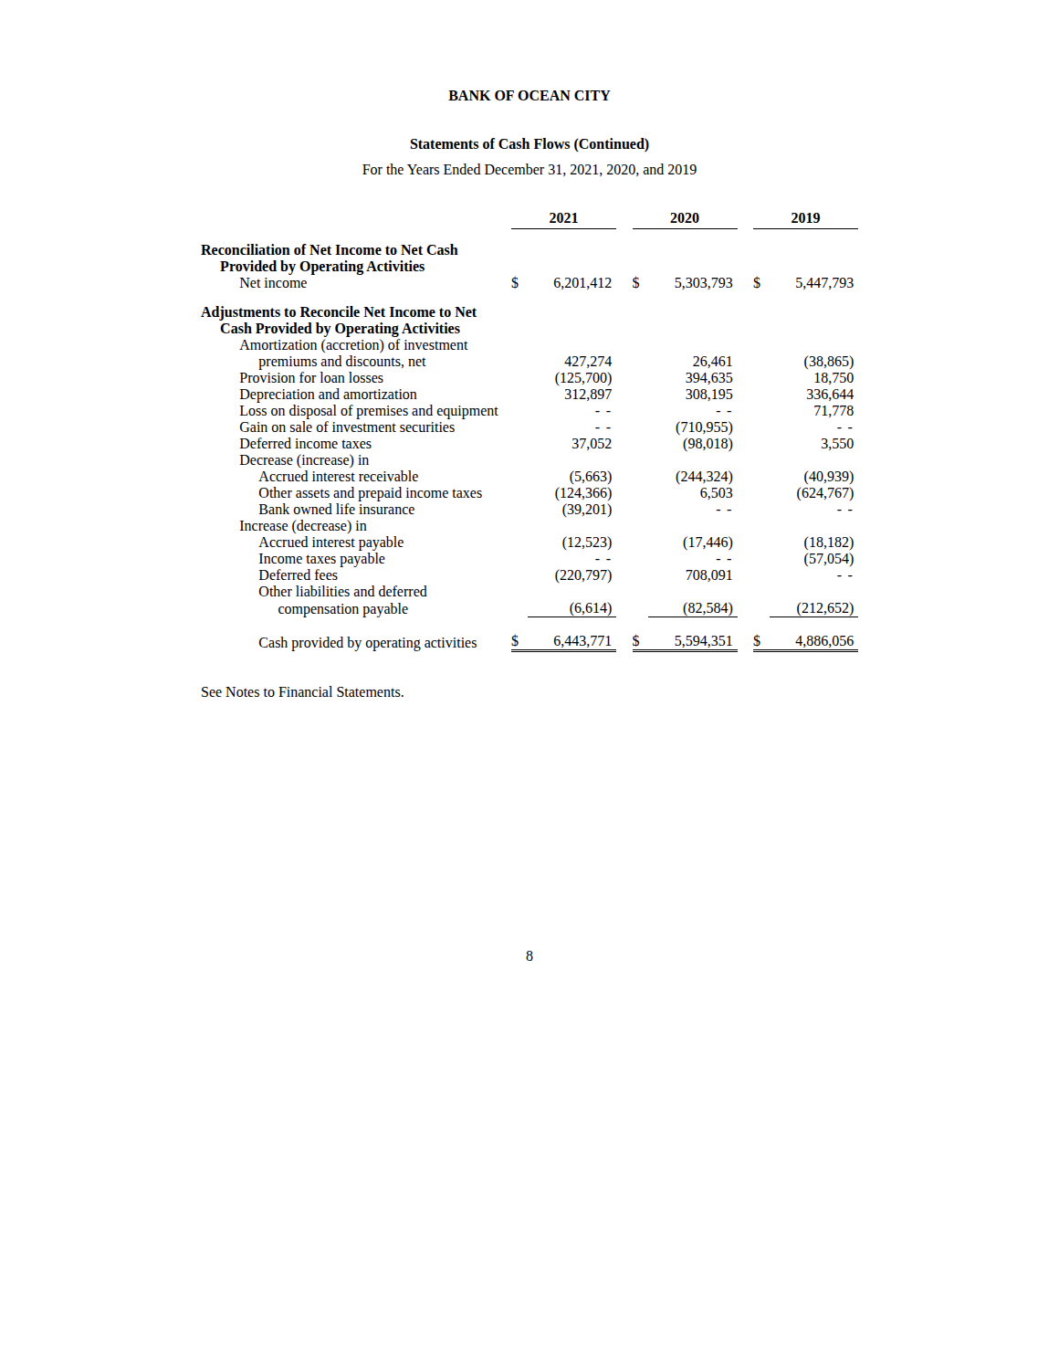BANK OF OCEAN CITY
Statements of Cash Flows (Continued)
For the Years Ended December 31, 2021, 2020, and 2019
| | 2021 | | 2020 | | 2019 |
| --- | --- | --- | --- | --- | --- |
| Reconciliation of Net Income to Net Cash | |
| Provided by Operating Activities | |
| Net income | $ | 6,201,412 | | $ | 5,303,793 | | $ | 5,447,793 |
| Adjustments to Reconcile Net Income to Net | |
| Cash Provided by Operating Activities | |
| Amortization (accretion) of investment | |
| premiums and discounts, net | | 427,274 | | | 26,461 | | | (38,865) |
| Provision for loan losses | | (125,700) | | | 394,635 | | | 18,750 |
| Depreciation and amortization | | 312,897 | | | 308,195 | | | 336,644 |
| Loss on disposal of premises and equipment | | - - | | | - - | | | 71,778 |
| Gain on sale of investment securities | | - - | | | (710,955) | | | - - |
| Deferred income taxes | | 37,052 | | | (98,018) | | | 3,550 |
| Decrease (increase) in | |
| Accrued interest receivable | | (5,663) | | | (244,324) | | | (40,939) |
| Other assets and prepaid income taxes | | (124,366) | | | 6,503 | | | (624,767) |
| Bank owned life insurance | | (39,201) | | | - - | | | - - |
| Increase (decrease) in | |
| Accrued interest payable | | (12,523) | | | (17,446) | | | (18,182) |
| Income taxes payable | | - - | | | - - | | | (57,054) |
| Deferred fees | | (220,797) | | | 708,091 | | | - - |
| Other liabilities and deferred | |
| compensation payable | | (6,614) | | | (82,584) | | | (212,652) |
| Cash provided by operating activities | $ | 6,443,771 | | $ | 5,594,351 | | $ | 4,886,056 |
See Notes to Financial Statements.
8